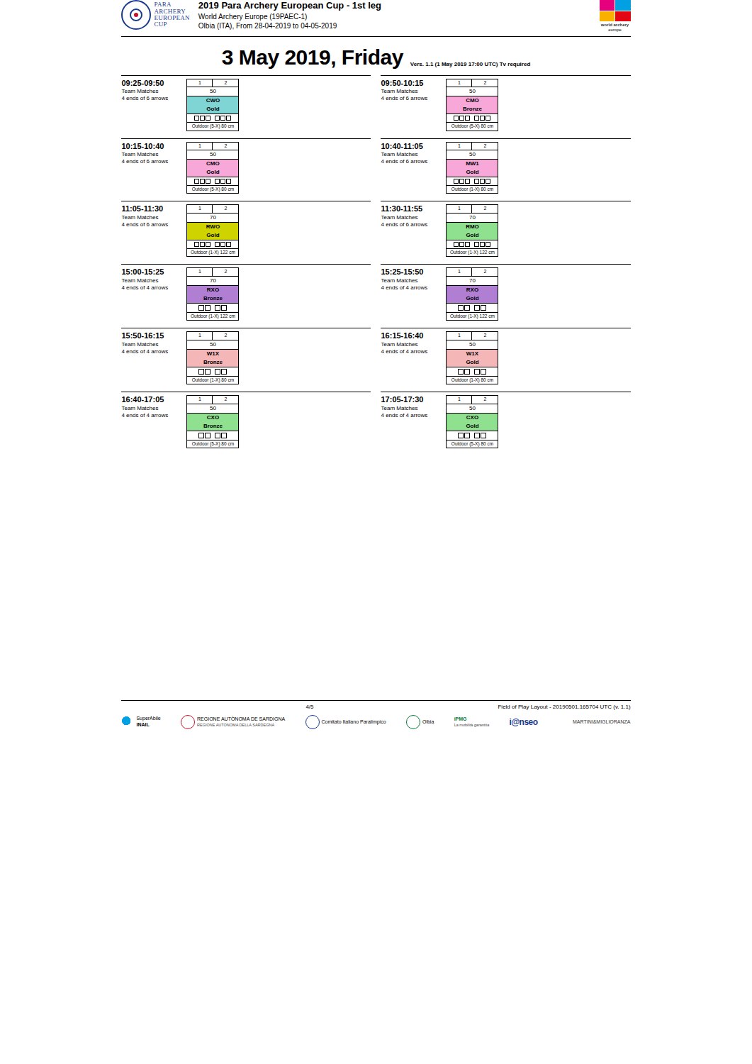Para Archery European Cup
2019 Para Archery European Cup - 1st leg
World Archery Europe (19PAEC-1)
Olbia (ITA), From 28-04-2019 to 04-05-2019
world archery
europe
3 May 2019, Friday
Vers. 1.1 (1 May 2019 17:00 UTC) Tv required
09:25-09:50
Team Matches
4 ends of 6 arrows
1
2
50
CWO
Gold
Outdoor (5-X) 80 cm
09:50-10:15
Team Matches
4 ends of 6 arrows
1
2
50
CMO
Bronze
Outdoor (5-X) 80 cm
10:15-10:40
Team Matches
4 ends of 6 arrows
1
2
50
CMO
Gold
Outdoor (5-X) 80 cm
10:40-11:05
Team Matches
4 ends of 6 arrows
1
2
50
MW1
Gold
Outdoor (1-X) 80 cm
11:05-11:30
Team Matches
4 ends of 6 arrows
1
2
70
RWO
Gold
Outdoor (1-X) 122 cm
11:30-11:55
Team Matches
4 ends of 6 arrows
1
2
70
RMO
Gold
Outdoor (1-X) 122 cm
15:00-15:25
Team Matches
4 ends of 4 arrows
1
2
70
RXO
Bronze
Outdoor (1-X) 122 cm
15:25-15:50
Team Matches
4 ends of 4 arrows
1
2
70
RXO
Gold
Outdoor (1-X) 122 cm
15:50-16:15
Team Matches
4 ends of 4 arrows
1
2
50
W1X
Bronze
Outdoor (1-X) 80 cm
16:15-16:40
Team Matches
4 ends of 4 arrows
1
2
50
W1X
Gold
Outdoor (1-X) 80 cm
16:40-17:05
Team Matches
4 ends of 4 arrows
1
2
50
CXO
Bronze
Outdoor (5-X) 80 cm
17:05-17:30
Team Matches
4 ends of 4 arrows
1
2
50
CXO
Gold
Outdoor (5-X) 80 cm
4/5
Field of Play Layout - 20190501.165704 UTC (v. 1.1)
SuperAbile
INAIL
REGIONE AUTÒNOMA DE SARDIGNA
REGIONE AUTONOMA DELLA SARDEGNA
Comitato Italiano Paralimpico
Olbia
iPMG
La mobilità garantita
i@nseo
MARTINI&MIGLIORANZA